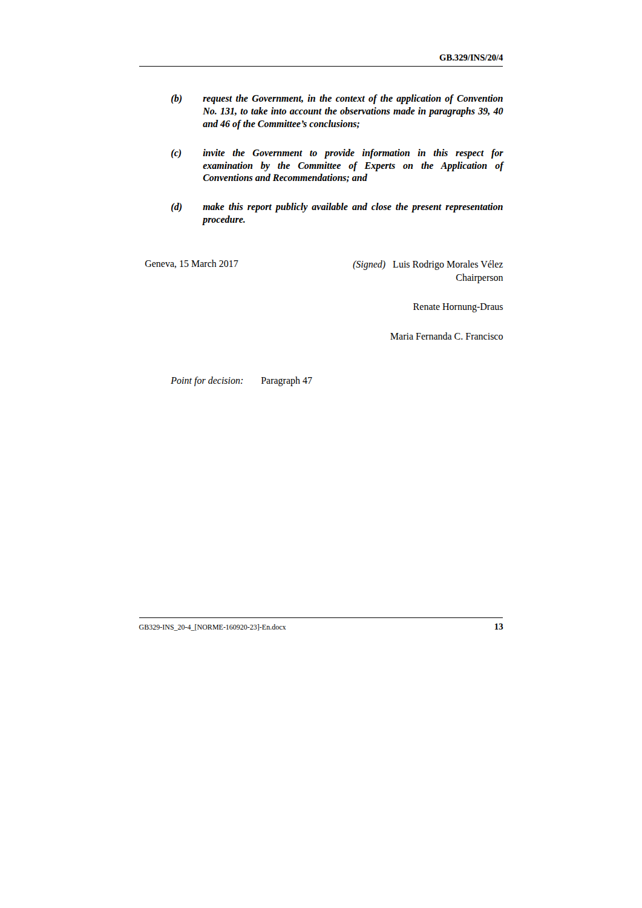GB.329/INS/20/4
(b) request the Government, in the context of the application of Convention No. 131, to take into account the observations made in paragraphs 39, 40 and 46 of the Committee’s conclusions;
(c) invite the Government to provide information in this respect for examination by the Committee of Experts on the Application of Conventions and Recommendations; and
(d) make this report publicly available and close the present representation procedure.
Geneva, 15 March 2017
(Signed) Luis Rodrigo Morales Vélez
Chairperson
Renate Hornung-Draus
Maria Fernanda C. Francisco
Point for decision: Paragraph 47
GB329-INS_20-4_[NORME-160920-23]-En.docx 13